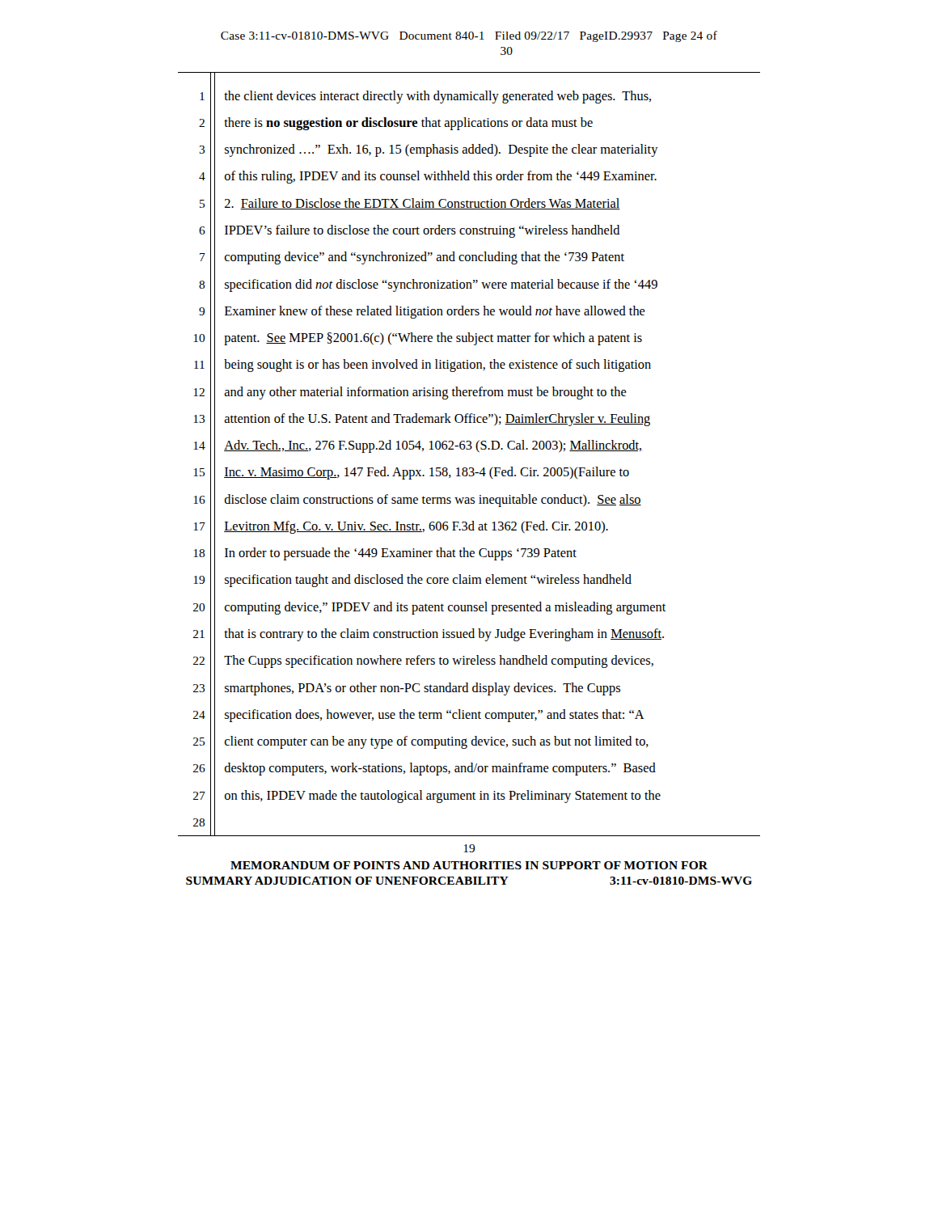Case 3:11-cv-01810-DMS-WVG Document 840-1 Filed 09/22/17 PageID.29937 Page 24 of
30
1
2
3
4
5
6
7
8
9
10
11
12
13
14
15
16
17
18
19
20
21
22
23
24
25
26
27
28
the client devices interact directly with dynamically generated web pages. Thus,
there is no suggestion or disclosure that applications or data must be
synchronized ….” Exh. 16, p. 15 (emphasis added). Despite the clear materiality
of this ruling, IPDEV and its counsel withheld this order from the ‘449 Examiner.
2. Failure to Disclose the EDTX Claim Construction Orders Was Material
IPDEV’s failure to disclose the court orders construing “wireless handheld
computing device” and “synchronized” and concluding that the ‘739 Patent
specification did not disclose “synchronization” were material because if the ‘449
Examiner knew of these related litigation orders he would not have allowed the
patent. See MPEP §2001.6(c) (“Where the subject matter for which a patent is
being sought is or has been involved in litigation, the existence of such litigation
and any other material information arising therefrom must be brought to the
attention of the U.S. Patent and Trademark Office”); DaimlerChrysler v. Feuling
Adv. Tech., Inc., 276 F.Supp.2d 1054, 1062-63 (S.D. Cal. 2003); Mallinckrodt,
Inc. v. Masimo Corp., 147 Fed. Appx. 158, 183-4 (Fed. Cir. 2005)(Failure to
disclose claim constructions of same terms was inequitable conduct). See also
Levitron Mfg. Co. v. Univ. Sec. Instr., 606 F.3d at 1362 (Fed. Cir. 2010).
In order to persuade the ‘449 Examiner that the Cupps ‘739 Patent
specification taught and disclosed the core claim element “wireless handheld
computing device,” IPDEV and its patent counsel presented a misleading argument
that is contrary to the claim construction issued by Judge Everingham in Menusoft.
The Cupps specification nowhere refers to wireless handheld computing devices,
smartphones, PDA’s or other non-PC standard display devices. The Cupps
specification does, however, use the term “client computer,” and states that: “A
client computer can be any type of computing device, such as but not limited to,
desktop computers, work-stations, laptops, and/or mainframe computers.” Based
on this, IPDEV made the tautological argument in its Preliminary Statement to the
19
MEMORANDUM OF POINTS AND AUTHORITIES IN SUPPORT OF MOTION FOR
SUMMARY ADJUDICATION OF UNENFORCEABILITY 3:11-cv-01810-DMS-WVG